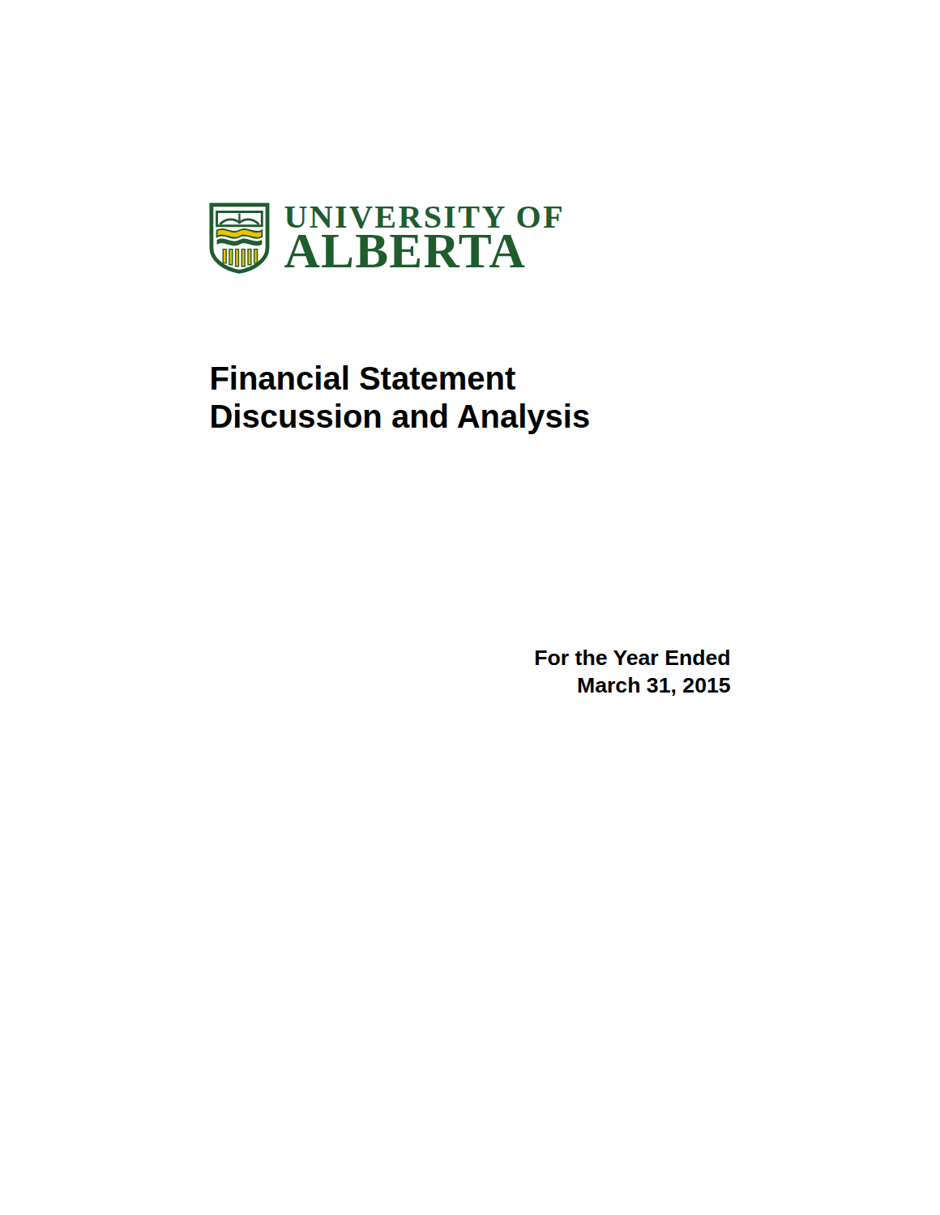UNIVERSITY OF
ALBERTA
Financial Statement Discussion and Analysis
For the Year Ended
March 31, 2015